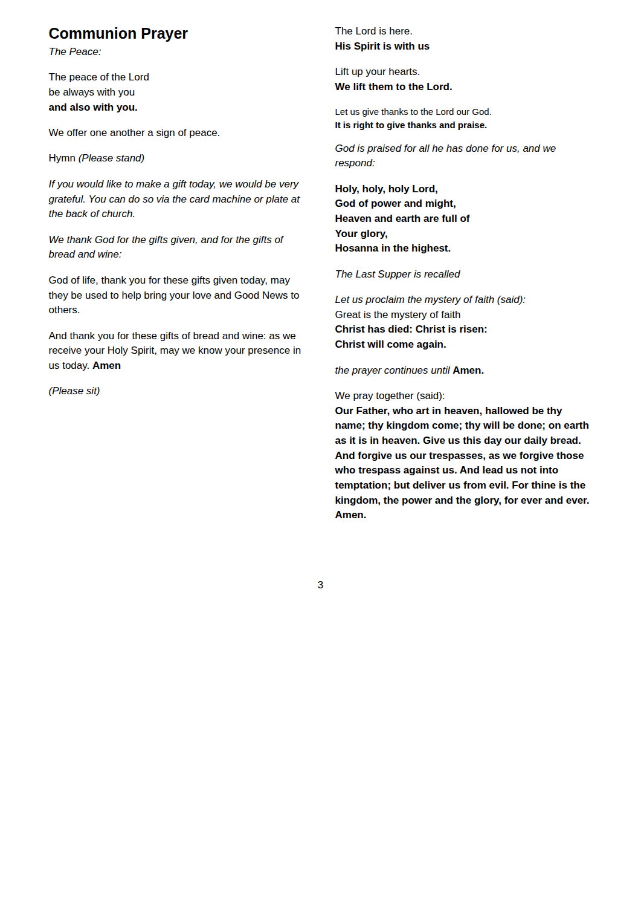Communion Prayer
The Peace:
The peace of the Lord
be always with you
and also with you.
We offer one another a sign of peace.
Hymn (Please stand)
If you would like to make a gift today, we would be very grateful. You can do so via the card machine or plate at the back of church.
We thank God for the gifts given, and for the gifts of bread and wine:
God of life, thank you for these gifts given today, may they be used to help bring your love and Good News to others.
And thank you for these gifts of bread and wine: as we receive your Holy Spirit, may we know your presence in us today. Amen
(Please sit)
The Lord is here.
His Spirit is with us
Lift up your hearts.
We lift them to the Lord.
Let us give thanks to the Lord our God.
It is right to give thanks and praise.
God is praised for all he has done for us, and we respond:
Holy, holy, holy Lord,
God of power and might,
Heaven and earth are full of
Your glory,
Hosanna in the highest.
The Last Supper is recalled
Let us proclaim the mystery of faith (said):
Great is the mystery of faith
Christ has died: Christ is risen:
Christ will come again.
the prayer continues until Amen.
We pray together (said):
Our Father, who art in heaven, hallowed be thy name; thy kingdom come; thy will be done; on earth as it is in heaven. Give us this day our daily bread. And forgive us our trespasses, as we forgive those who trespass against us. And lead us not into temptation; but deliver us from evil. For thine is the kingdom, the power and the glory, for ever and ever. Amen.
3